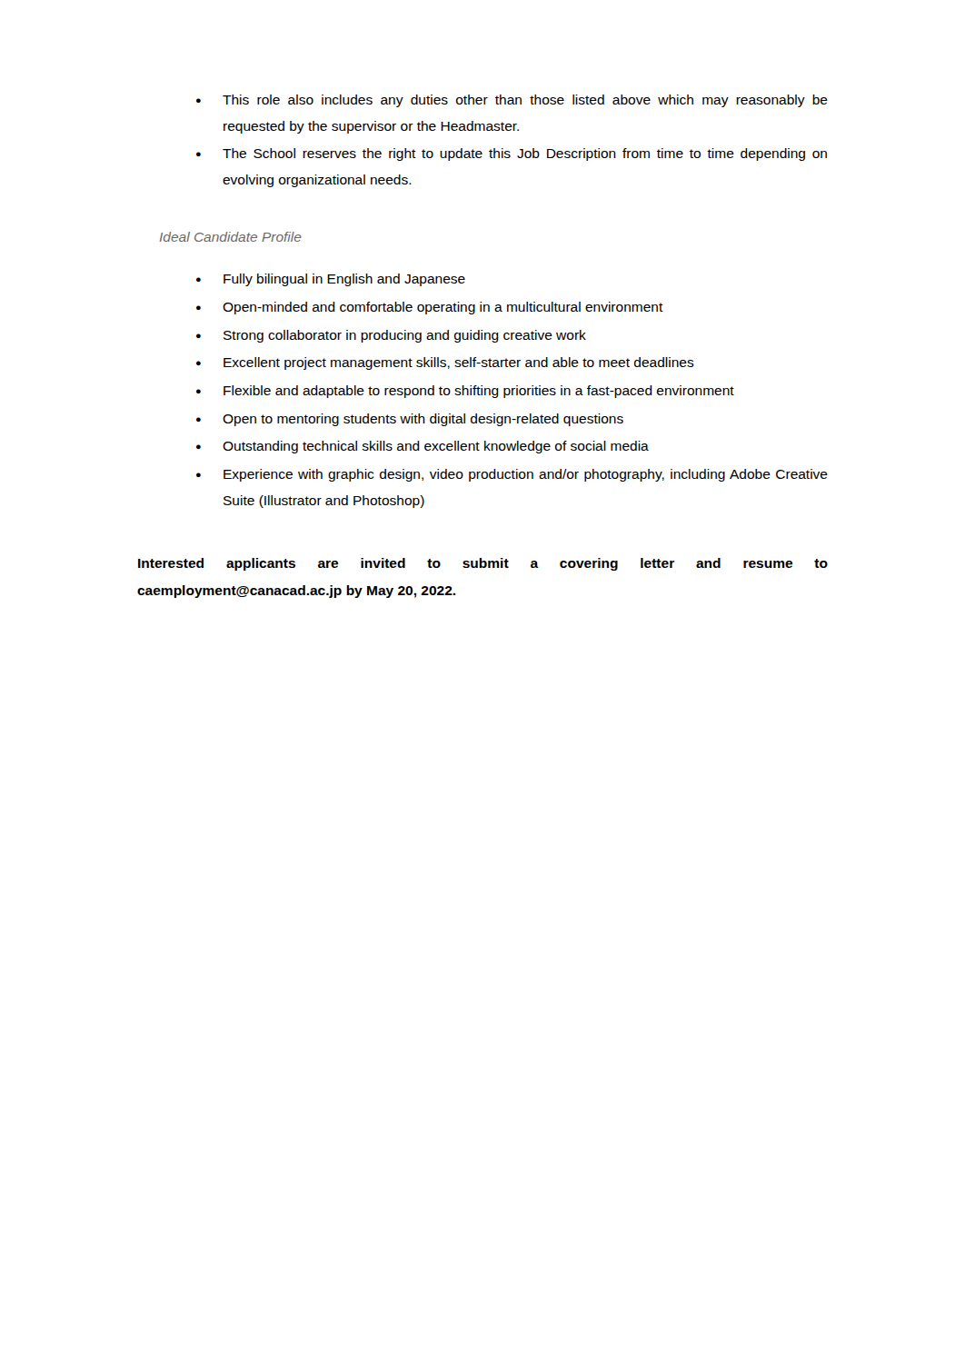This role also includes any duties other than those listed above which may reasonably be requested by the supervisor or the Headmaster.
The School reserves the right to update this Job Description from time to time depending on evolving organizational needs.
Ideal Candidate Profile
Fully bilingual in English and Japanese
Open-minded and comfortable operating in a multicultural environment
Strong collaborator in producing and guiding creative work
Excellent project management skills, self-starter and able to meet deadlines
Flexible and adaptable to respond to shifting priorities in a fast-paced environment
Open to mentoring students with digital design-related questions
Outstanding technical skills and excellent knowledge of social media
Experience with graphic design, video production and/or photography, including Adobe Creative Suite (Illustrator and Photoshop)
Interested applicants are invited to submit a covering letter and resume to caemployment@canacad.ac.jp by May 20, 2022.